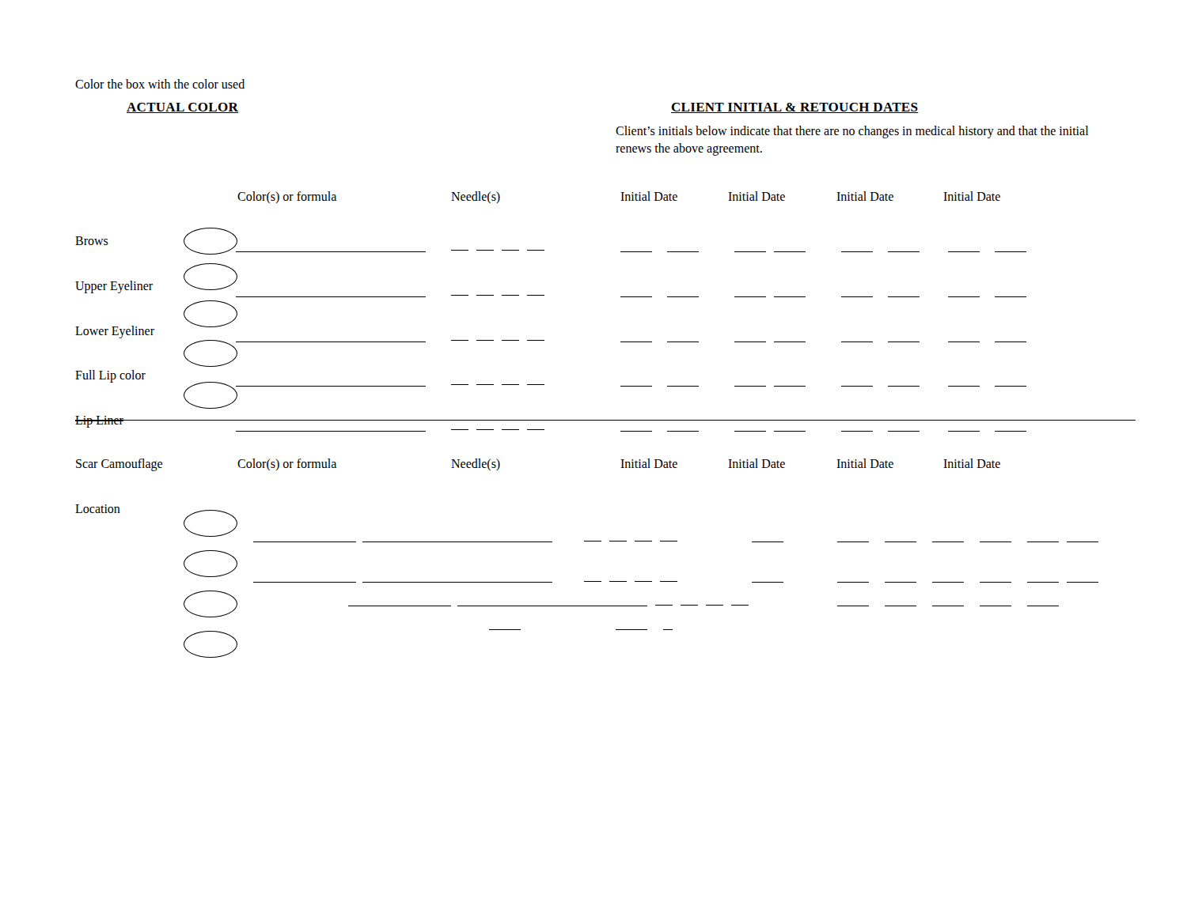Color the box with the color used
ACTUAL COLOR
CLIENT INITIAL & RETOUCH DATES
Client’s initials below indicate that there are no changes in medical history and that the initial renews the above agreement.
Color(s) or formula
Needle(s)
Initial Date
Initial Date
Initial Date
Initial Date
Brows
Upper Eyeliner
Lower Eyeliner
Full Lip color
Lip Liner
Scar Camouflage
Color(s) or formula
Needle(s)
Initial Date
Initial Date
Initial Date
Initial Date
Location